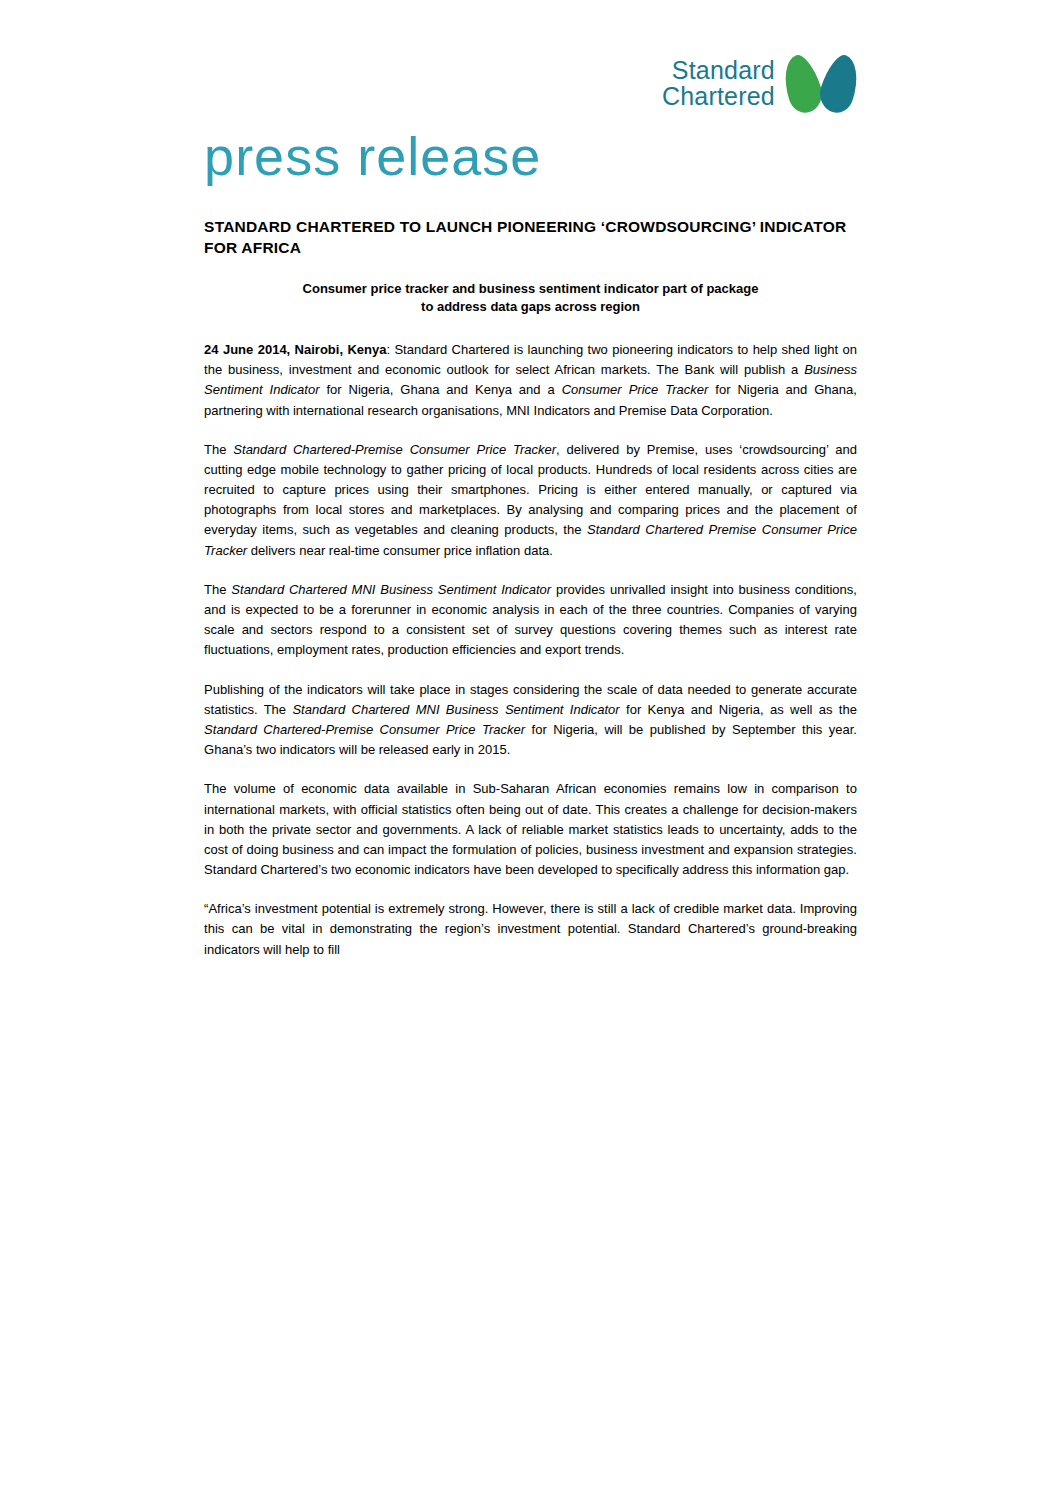Standard
Chartered
press release
STANDARD CHARTERED TO LAUNCH PIONEERING ‘CROWDSOURCING’ INDICATOR FOR AFRICA
Consumer price tracker and business sentiment indicator part of package
to address data gaps across region
24 June 2014, Nairobi, Kenya: Standard Chartered is launching two pioneering indicators to help shed light on the business, investment and economic outlook for select African markets. The Bank will publish a Business Sentiment Indicator for Nigeria, Ghana and Kenya and a Consumer Price Tracker for Nigeria and Ghana, partnering with international research organisations, MNI Indicators and Premise Data Corporation.
The Standard Chartered-Premise Consumer Price Tracker, delivered by Premise, uses ‘crowdsourcing’ and cutting edge mobile technology to gather pricing of local products. Hundreds of local residents across cities are recruited to capture prices using their smartphones. Pricing is either entered manually, or captured via photographs from local stores and marketplaces. By analysing and comparing prices and the placement of everyday items, such as vegetables and cleaning products, the Standard Chartered Premise Consumer Price Tracker delivers near real-time consumer price inflation data.
The Standard Chartered MNI Business Sentiment Indicator provides unrivalled insight into business conditions, and is expected to be a forerunner in economic analysis in each of the three countries. Companies of varying scale and sectors respond to a consistent set of survey questions covering themes such as interest rate fluctuations, employment rates, production efficiencies and export trends.
Publishing of the indicators will take place in stages considering the scale of data needed to generate accurate statistics. The Standard Chartered MNI Business Sentiment Indicator for Kenya and Nigeria, as well as the Standard Chartered-Premise Consumer Price Tracker for Nigeria, will be published by September this year. Ghana’s two indicators will be released early in 2015.
The volume of economic data available in Sub-Saharan African economies remains low in comparison to international markets, with official statistics often being out of date. This creates a challenge for decision-makers in both the private sector and governments. A lack of reliable market statistics leads to uncertainty, adds to the cost of doing business and can impact the formulation of policies, business investment and expansion strategies. Standard Chartered’s two economic indicators have been developed to specifically address this information gap.
“Africa’s investment potential is extremely strong. However, there is still a lack of credible market data. Improving this can be vital in demonstrating the region’s investment potential. Standard Chartered’s ground-breaking indicators will help to fill